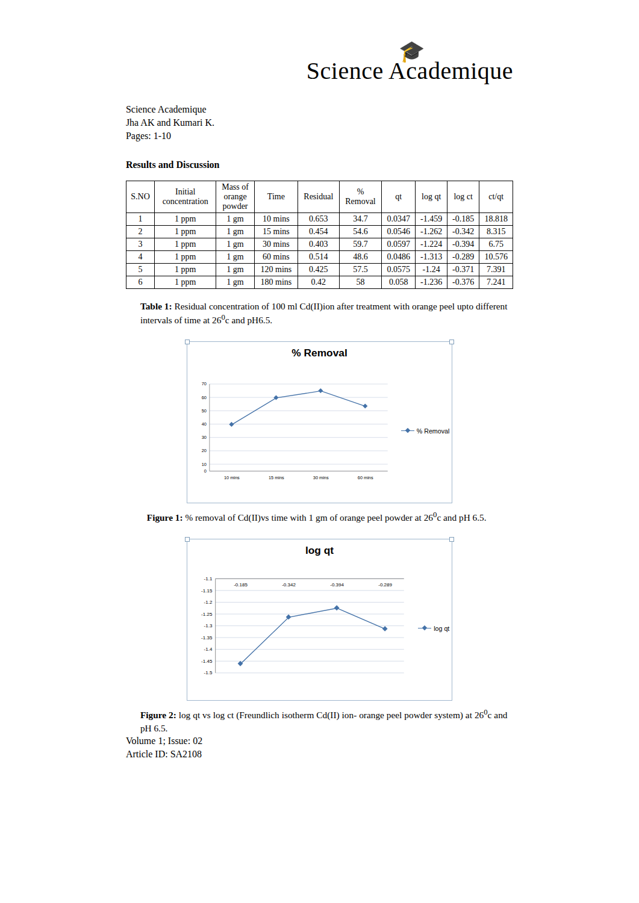🎓
Science Academique
Science Academique
Jha AK and Kumari K.
Pages: 1-10
Results and Discussion
| S.NO | Initial concentration | Mass of orange powder | Time | Residual | % Removal | qt | log qt | log ct | ct/qt |
| --- | --- | --- | --- | --- | --- | --- | --- | --- | --- |
| 1 | 1 ppm | 1 gm | 10 mins | 0.653 | 34.7 | 0.0347 | -1.459 | -0.185 | 18.818 |
| 2 | 1 ppm | 1 gm | 15 mins | 0.454 | 54.6 | 0.0546 | -1.262 | -0.342 | 8.315 |
| 3 | 1 ppm | 1 gm | 30 mins | 0.403 | 59.7 | 0.0597 | -1.224 | -0.394 | 6.75 |
| 4 | 1 ppm | 1 gm | 60 mins | 0.514 | 48.6 | 0.0486 | -1.313 | -0.289 | 10.576 |
| 5 | 1 ppm | 1 gm | 120 mins | 0.425 | 57.5 | 0.0575 | -1.24 | -0.371 | 7.391 |
| 6 | 1 ppm | 1 gm | 180 mins | 0.42 | 58 | 0.058 | -1.236 | -0.376 | 7.241 |
Table 1: Residual concentration of 100 ml Cd(II)ion after treatment with orange peel upto different intervals of time at 260c and pH6.5.
% Removal
70 60 50 40 30 20 10 0 10 mins 15 mins 30 mins 60 mins
% Removal
Figure 1: % removal of Cd(II)vs time with 1 gm of orange peel powder at 260c and pH 6.5.
log qt
-1.1 -1.15 -1.2 -1.25 -1.3 -1.35 -1.4 -1.45 -1.5 -0.185 -0.342 -0.394 -0.289
log qt
Figure 2: log qt vs log ct (Freundlich isotherm Cd(II) ion- orange peel powder system) at 260c and pH 6.5.
Volume 1; Issue: 02
Article ID: SA2108